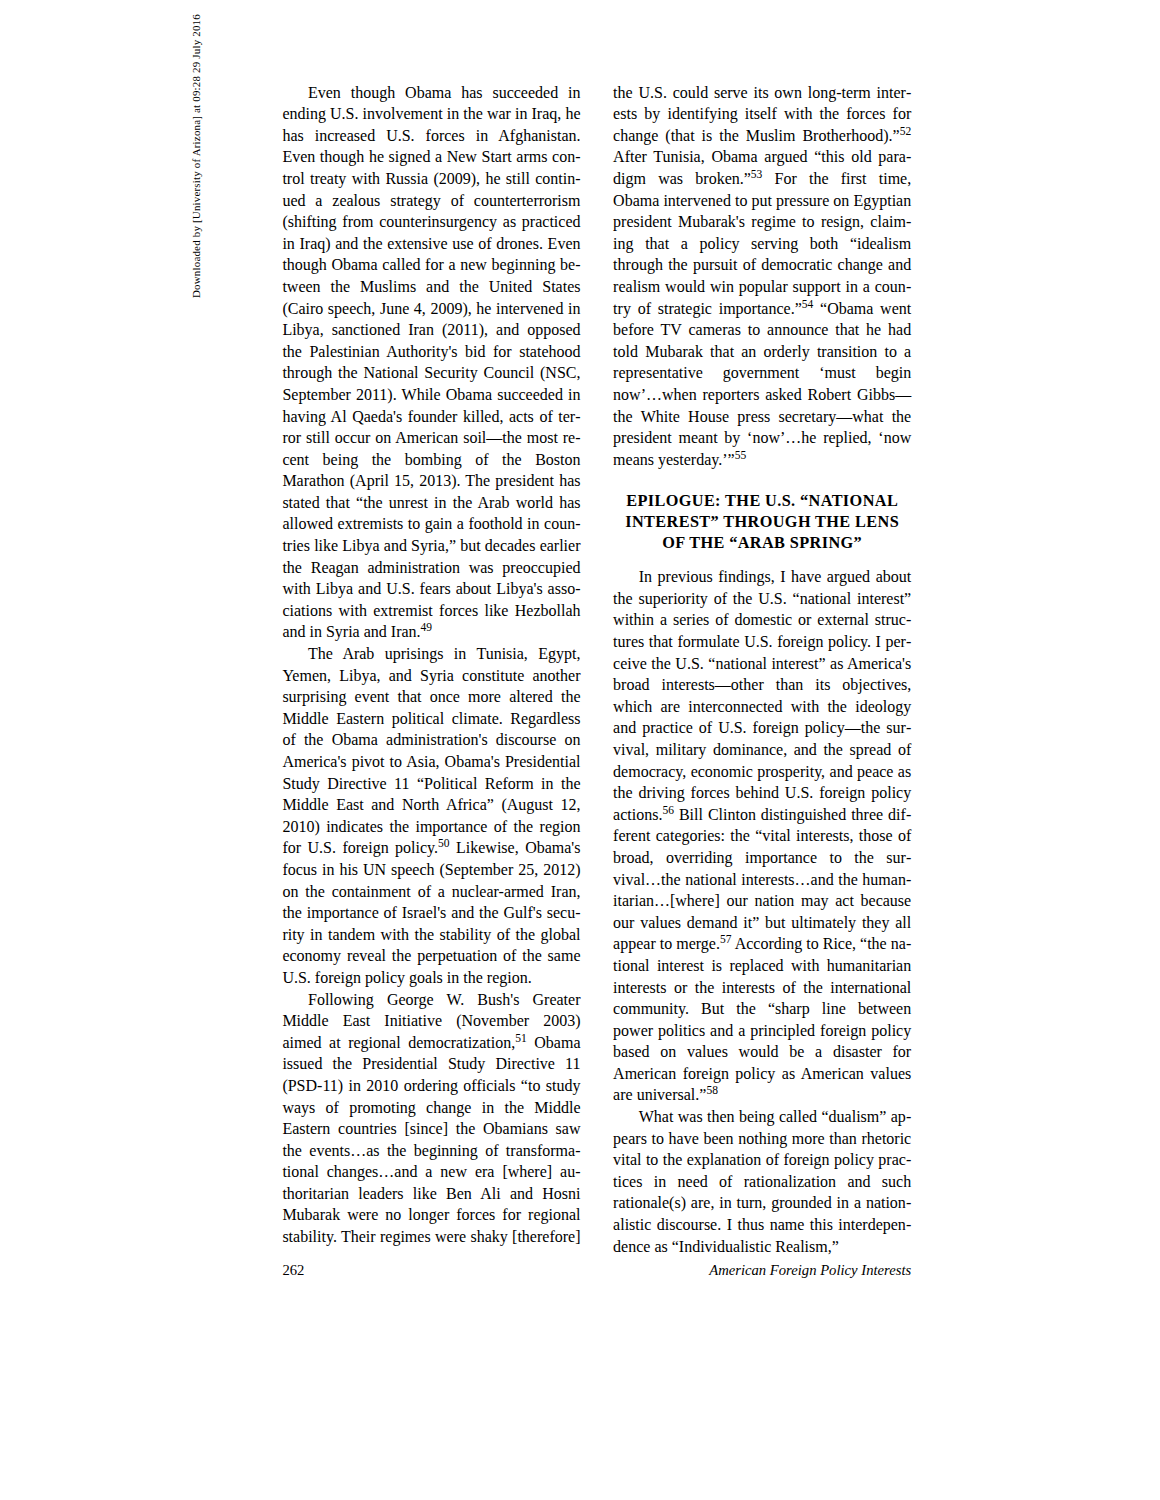Downloaded by [University of Arizona] at 09:28 29 July 2016
Even though Obama has succeeded in ending U.S. involvement in the war in Iraq, he has increased U.S. forces in Afghanistan. Even though he signed a New Start arms control treaty with Russia (2009), he still continued a zealous strategy of counterterrorism (shifting from counterinsurgency as practiced in Iraq) and the extensive use of drones. Even though Obama called for a new beginning between the Muslims and the United States (Cairo speech, June 4, 2009), he intervened in Libya, sanctioned Iran (2011), and opposed the Palestinian Authority's bid for statehood through the National Security Council (NSC, September 2011). While Obama succeeded in having Al Qaeda's founder killed, acts of terror still occur on American soil—the most recent being the bombing of the Boston Marathon (April 15, 2013). The president has stated that “the unrest in the Arab world has allowed extremists to gain a foothold in countries like Libya and Syria,” but decades earlier the Reagan administration was preoccupied with Libya and U.S. fears about Libya's associations with extremist forces like Hezbollah and in Syria and Iran.49
The Arab uprisings in Tunisia, Egypt, Yemen, Libya, and Syria constitute another surprising event that once more altered the Middle Eastern political climate. Regardless of the Obama administration's discourse on America's pivot to Asia, Obama's Presidential Study Directive 11 “Political Reform in the Middle East and North Africa” (August 12, 2010) indicates the importance of the region for U.S. foreign policy.50 Likewise, Obama's focus in his UN speech (September 25, 2012) on the containment of a nuclear-armed Iran, the importance of Israel's and the Gulf's security in tandem with the stability of the global economy reveal the perpetuation of the same U.S. foreign policy goals in the region.
Following George W. Bush's Greater Middle East Initiative (November 2003) aimed at regional democratization,51 Obama issued the Presidential Study Directive 11 (PSD-11) in 2010 ordering officials “to study ways of promoting change in the Middle Eastern countries [since] the Obamians saw the events…as the beginning of transformational changes…and a new era [where] authoritarian leaders like Ben Ali and Hosni Mubarak were no longer forces for regional stability. Their regimes were shaky [therefore] the U.S. could serve its own long-term interests by identifying itself with the forces for change (that is the Muslim Brotherhood).”52 After Tunisia, Obama argued “this old paradigm was broken.”53 For the first time, Obama intervened to put pressure on Egyptian president Mubarak's regime to resign, claiming that a policy serving both “idealism through the pursuit of democratic change and realism would win popular support in a country of strategic importance.”54 “Obama went before TV cameras to announce that he had told Mubarak that an orderly transition to a representative government ‘must begin now’…when reporters asked Robert Gibbs—the White House press secretary—what the president meant by ‘now’…he replied, ‘now means yesterday.’”55
Epilogue: The U.S. “National Interest” Through the Lens of the “Arab Spring”
In previous findings, I have argued about the superiority of the U.S. “national interest” within a series of domestic or external structures that formulate U.S. foreign policy. I perceive the U.S. “national interest” as America's broad interests—other than its objectives, which are interconnected with the ideology and practice of U.S. foreign policy—the survival, military dominance, and the spread of democracy, economic prosperity, and peace as the driving forces behind U.S. foreign policy actions.56 Bill Clinton distinguished three different categories: the “vital interests, those of broad, overriding importance to the survival…the national interests…and the humanitarian…[where] our nation may act because our values demand it” but ultimately they all appear to merge.57 According to Rice, “the national interest is replaced with humanitarian interests or the interests of the international community. But the “sharp line between power politics and a principled foreign policy based on values would be a disaster for American foreign policy as American values are universal.”58
What was then being called “dualism” appears to have been nothing more than rhetoric vital to the explanation of foreign policy practices in need of rationalization and such rationale(s) are, in turn, grounded in a nationalistic discourse. I thus name this interdependence as “Individualistic Realism,”
262 American Foreign Policy Interests